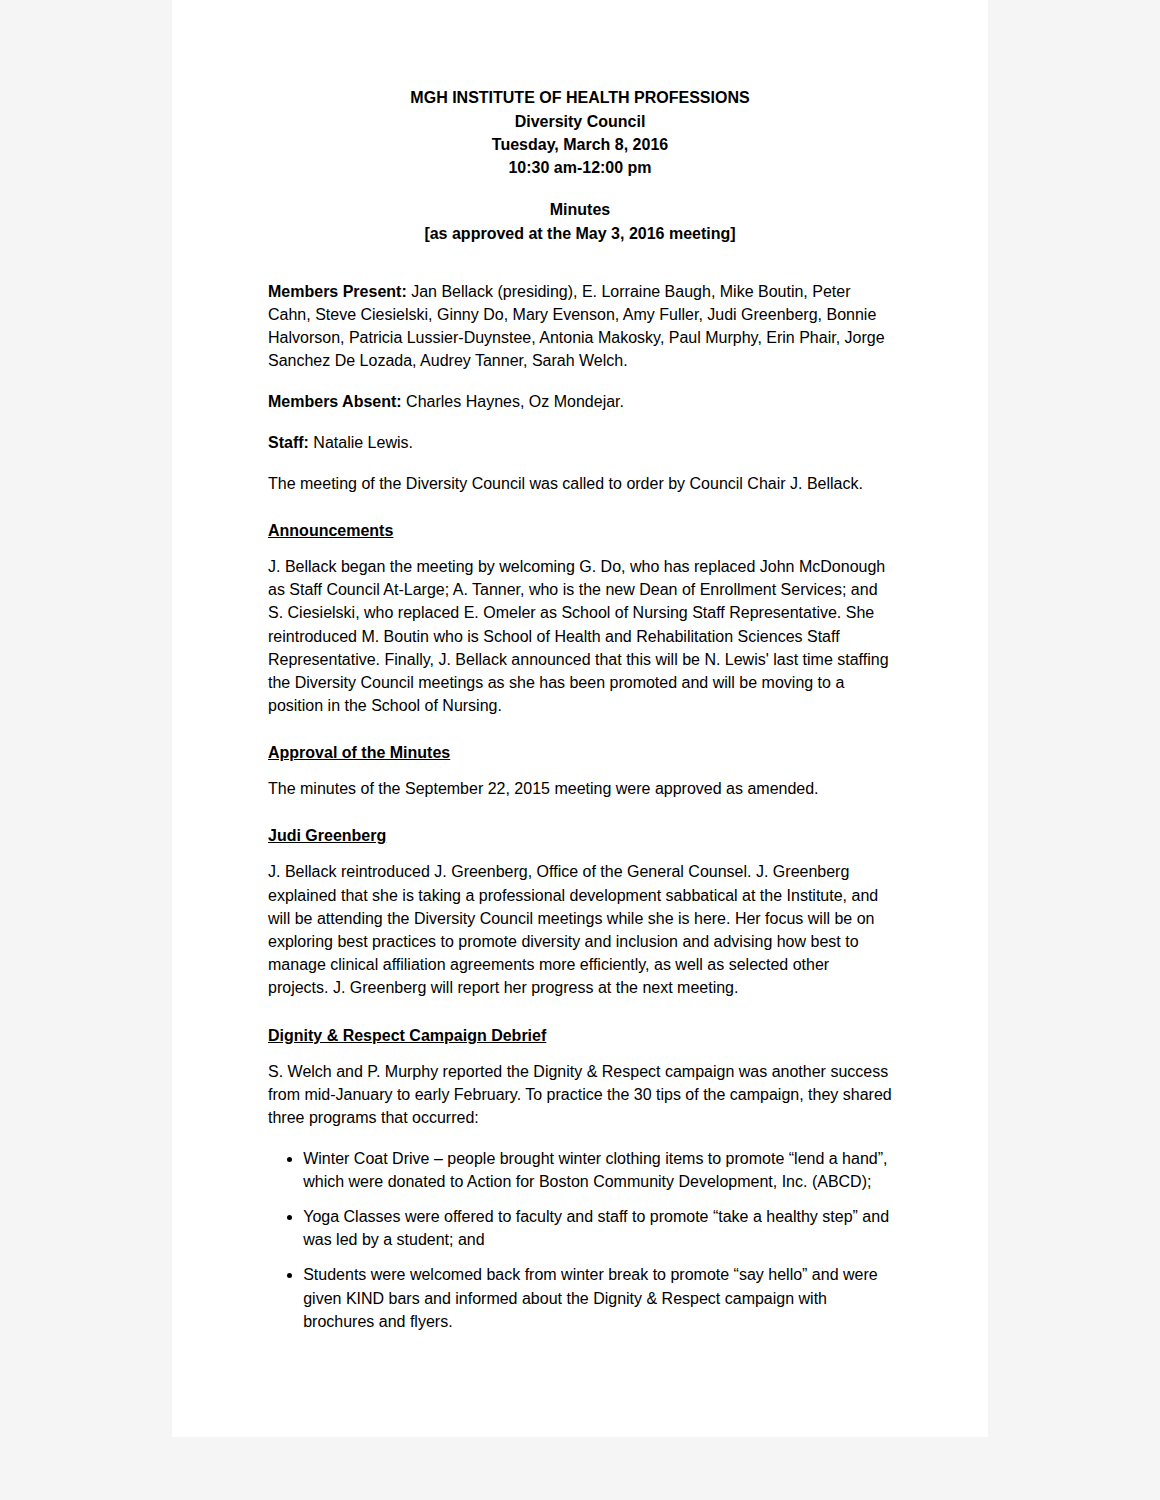MGH INSTITUTE OF HEALTH PROFESSIONS
Diversity Council
Tuesday, March 8, 2016
10:30 am-12:00 pm
Minutes
[as approved at the May 3, 2016 meeting]
Members Present: Jan Bellack (presiding), E. Lorraine Baugh, Mike Boutin, Peter Cahn, Steve Ciesielski, Ginny Do, Mary Evenson, Amy Fuller, Judi Greenberg, Bonnie Halvorson, Patricia Lussier-Duynstee, Antonia Makosky, Paul Murphy, Erin Phair, Jorge Sanchez De Lozada, Audrey Tanner, Sarah Welch.
Members Absent: Charles Haynes, Oz Mondejar.
Staff: Natalie Lewis.
The meeting of the Diversity Council was called to order by Council Chair J. Bellack.
Announcements
J. Bellack began the meeting by welcoming G. Do, who has replaced John McDonough as Staff Council At-Large; A. Tanner, who is the new Dean of Enrollment Services; and S. Ciesielski, who replaced E. Omeler as School of Nursing Staff Representative. She reintroduced M. Boutin who is School of Health and Rehabilitation Sciences Staff Representative. Finally, J. Bellack announced that this will be N. Lewis' last time staffing the Diversity Council meetings as she has been promoted and will be moving to a position in the School of Nursing.
Approval of the Minutes
The minutes of the September 22, 2015 meeting were approved as amended.
Judi Greenberg
J. Bellack reintroduced J. Greenberg, Office of the General Counsel. J. Greenberg explained that she is taking a professional development sabbatical at the Institute, and will be attending the Diversity Council meetings while she is here. Her focus will be on exploring best practices to promote diversity and inclusion and advising how best to manage clinical affiliation agreements more efficiently, as well as selected other projects. J. Greenberg will report her progress at the next meeting.
Dignity & Respect Campaign Debrief
S. Welch and P. Murphy reported the Dignity & Respect campaign was another success from mid-January to early February. To practice the 30 tips of the campaign, they shared three programs that occurred:
Winter Coat Drive – people brought winter clothing items to promote “lend a hand”, which were donated to Action for Boston Community Development, Inc. (ABCD);
Yoga Classes were offered to faculty and staff to promote “take a healthy step” and was led by a student; and
Students were welcomed back from winter break to promote “say hello” and were given KIND bars and informed about the Dignity & Respect campaign with brochures and flyers.